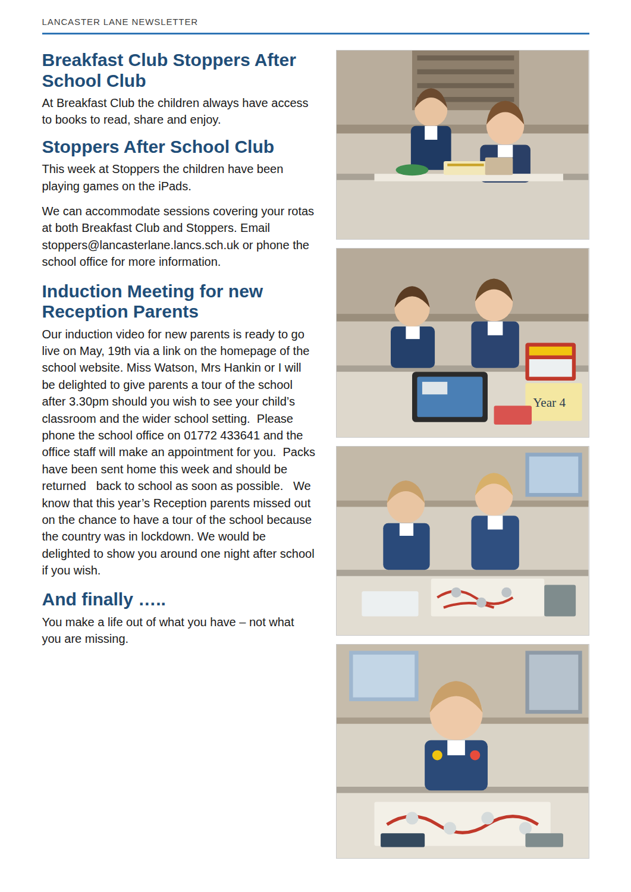Lancaster Lane Newsletter
Breakfast Club Stoppers After School Club
At Breakfast Club the children always have access to books to read, share and enjoy.
Stoppers After School Club
This week at Stoppers the children have been playing games on the iPads.
We can accommodate sessions covering your rotas at both Breakfast Club and Stoppers. Email stoppers@lancasterlane.lancs.sch.uk or phone the school office for more information.
Induction Meeting for new Reception Parents
Our induction video for new parents is ready to go live on May, 19th via a link on the homepage of the school website. Miss Watson, Mrs Hankin or I will be delighted to give parents a tour of the school after 3.30pm should you wish to see your child’s classroom and the wider school setting. Please phone the school office on 01772 433641 and the office staff will make an appointment for you. Packs have been sent home this week and should be returned back to school as soon as possible. We know that this year’s Reception parents missed out on the chance to have a tour of the school because the country was in lockdown. We would be delighted to show you around one night after school if you wish.
And finally …..
You make a life out of what you have – not what you are missing.
Year 4